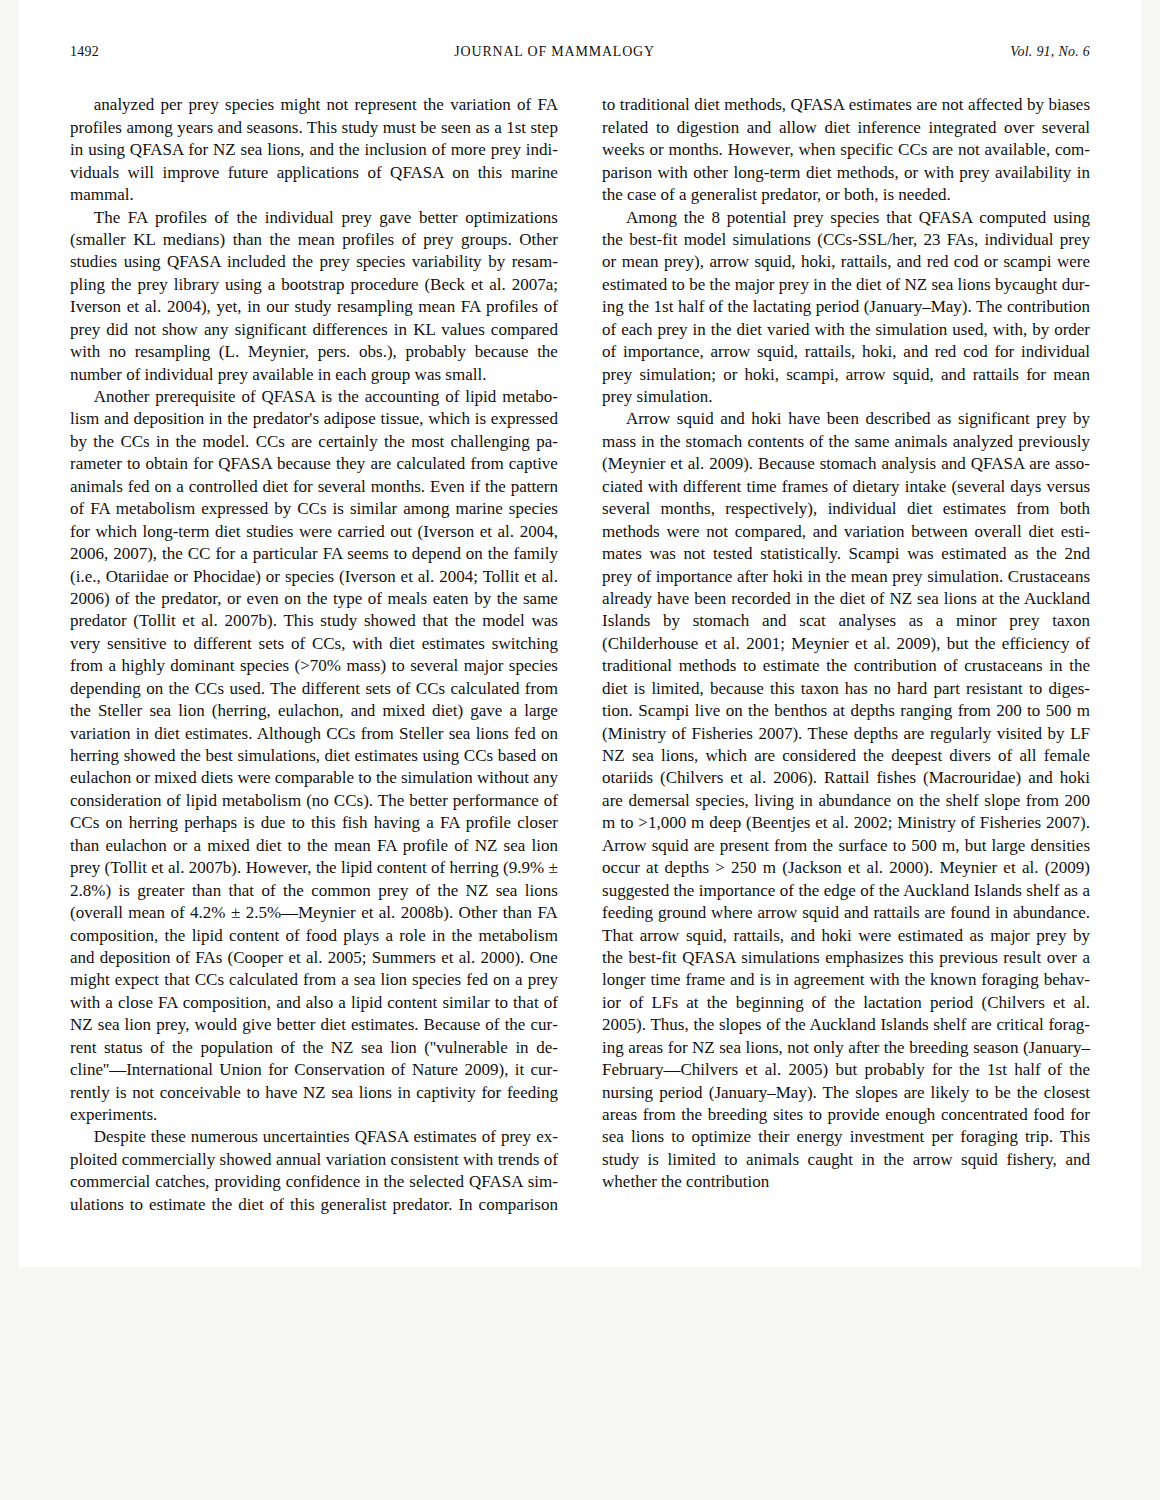1492 Journal of Mammalogy Vol. 91, No. 6
analyzed per prey species might not represent the variation of FA profiles among years and seasons. This study must be seen as a 1st step in using QFASA for NZ sea lions, and the inclusion of more prey individuals will improve future applications of QFASA on this marine mammal.
The FA profiles of the individual prey gave better optimizations (smaller KL medians) than the mean profiles of prey groups. Other studies using QFASA included the prey species variability by resampling the prey library using a bootstrap procedure (Beck et al. 2007a; Iverson et al. 2004), yet, in our study resampling mean FA profiles of prey did not show any significant differences in KL values compared with no resampling (L. Meynier, pers. obs.), probably because the number of individual prey available in each group was small.
Another prerequisite of QFASA is the accounting of lipid metabolism and deposition in the predator's adipose tissue, which is expressed by the CCs in the model. CCs are certainly the most challenging parameter to obtain for QFASA because they are calculated from captive animals fed on a controlled diet for several months. Even if the pattern of FA metabolism expressed by CCs is similar among marine species for which long-term diet studies were carried out (Iverson et al. 2004, 2006, 2007), the CC for a particular FA seems to depend on the family (i.e., Otariidae or Phocidae) or species (Iverson et al. 2004; Tollit et al. 2006) of the predator, or even on the type of meals eaten by the same predator (Tollit et al. 2007b). This study showed that the model was very sensitive to different sets of CCs, with diet estimates switching from a highly dominant species (>70% mass) to several major species depending on the CCs used. The different sets of CCs calculated from the Steller sea lion (herring, eulachon, and mixed diet) gave a large variation in diet estimates. Although CCs from Steller sea lions fed on herring showed the best simulations, diet estimates using CCs based on eulachon or mixed diets were comparable to the simulation without any consideration of lipid metabolism (no CCs). The better performance of CCs on herring perhaps is due to this fish having a FA profile closer than eulachon or a mixed diet to the mean FA profile of NZ sea lion prey (Tollit et al. 2007b). However, the lipid content of herring (9.9% ± 2.8%) is greater than that of the common prey of the NZ sea lions (overall mean of 4.2% ± 2.5%—Meynier et al. 2008b). Other than FA composition, the lipid content of food plays a role in the metabolism and deposition of FAs (Cooper et al. 2005; Summers et al. 2000). One might expect that CCs calculated from a sea lion species fed on a prey with a close FA composition, and also a lipid content similar to that of NZ sea lion prey, would give better diet estimates. Because of the current status of the population of the NZ sea lion (''vulnerable in decline''—International Union for Conservation of Nature 2009), it currently is not conceivable to have NZ sea lions in captivity for feeding experiments.
Despite these numerous uncertainties QFASA estimates of prey exploited commercially showed annual variation consistent with trends of commercial catches, providing confidence in the selected QFASA simulations to estimate the diet of this generalist predator. In comparison to traditional diet methods, QFASA estimates are not affected by biases related to digestion and allow diet inference integrated over several weeks or months. However, when specific CCs are not available, comparison with other long-term diet methods, or with prey availability in the case of a generalist predator, or both, is needed.
Among the 8 potential prey species that QFASA computed using the best-fit model simulations (CCs-SSL/her, 23 FAs, individual prey or mean prey), arrow squid, hoki, rattails, and red cod or scampi were estimated to be the major prey in the diet of NZ sea lions bycaught during the 1st half of the lactating period (January–May). The contribution of each prey in the diet varied with the simulation used, with, by order of importance, arrow squid, rattails, hoki, and red cod for individual prey simulation; or hoki, scampi, arrow squid, and rattails for mean prey simulation.
Arrow squid and hoki have been described as significant prey by mass in the stomach contents of the same animals analyzed previously (Meynier et al. 2009). Because stomach analysis and QFASA are associated with different time frames of dietary intake (several days versus several months, respectively), individual diet estimates from both methods were not compared, and variation between overall diet estimates was not tested statistically. Scampi was estimated as the 2nd prey of importance after hoki in the mean prey simulation. Crustaceans already have been recorded in the diet of NZ sea lions at the Auckland Islands by stomach and scat analyses as a minor prey taxon (Childerhouse et al. 2001; Meynier et al. 2009), but the efficiency of traditional methods to estimate the contribution of crustaceans in the diet is limited, because this taxon has no hard part resistant to digestion. Scampi live on the benthos at depths ranging from 200 to 500 m (Ministry of Fisheries 2007). These depths are regularly visited by LF NZ sea lions, which are considered the deepest divers of all female otariids (Chilvers et al. 2006). Rattail fishes (Macrouridae) and hoki are demersal species, living in abundance on the shelf slope from 200 m to >1,000 m deep (Beentjes et al. 2002; Ministry of Fisheries 2007). Arrow squid are present from the surface to 500 m, but large densities occur at depths > 250 m (Jackson et al. 2000). Meynier et al. (2009) suggested the importance of the edge of the Auckland Islands shelf as a feeding ground where arrow squid and rattails are found in abundance. That arrow squid, rattails, and hoki were estimated as major prey by the best-fit QFASA simulations emphasizes this previous result over a longer time frame and is in agreement with the known foraging behavior of LFs at the beginning of the lactation period (Chilvers et al. 2005). Thus, the slopes of the Auckland Islands shelf are critical foraging areas for NZ sea lions, not only after the breeding season (January–February—Chilvers et al. 2005) but probably for the 1st half of the nursing period (January–May). The slopes are likely to be the closest areas from the breeding sites to provide enough concentrated food for sea lions to optimize their energy investment per foraging trip. This study is limited to animals caught in the arrow squid fishery, and whether the contribution